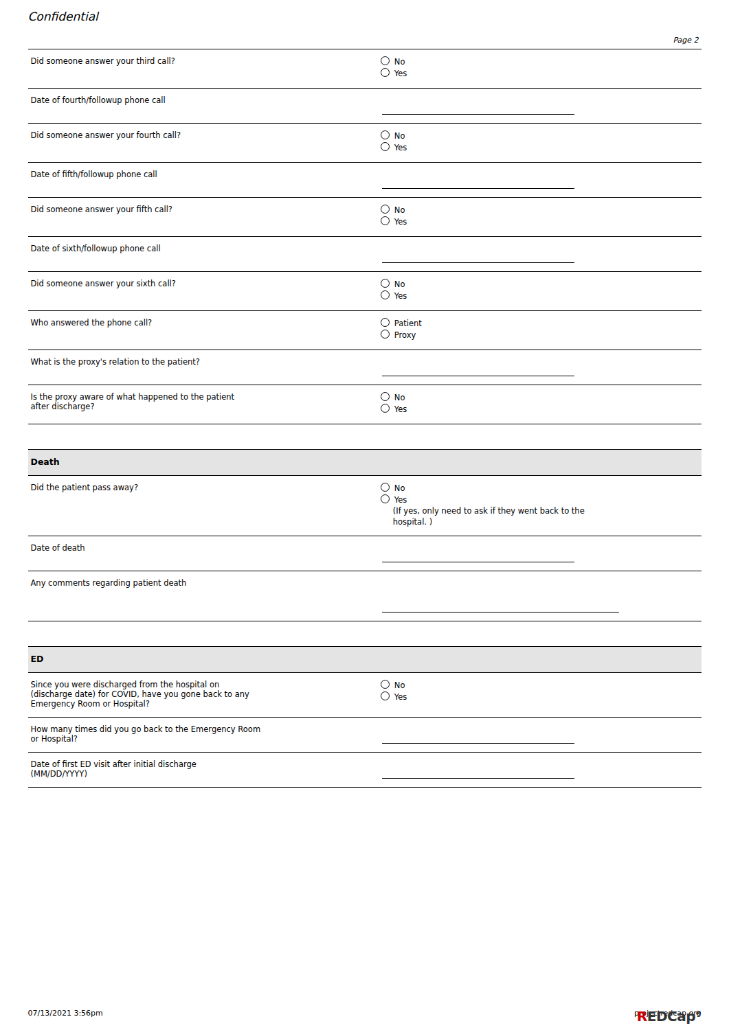Confidential
Page 2
| Did someone answer your third call? | No Yes |
| Date of fourth/followup phone call | |
| Did someone answer your fourth call? | No Yes |
| Date of fifth/followup phone call | |
| Did someone answer your fifth call? | No Yes |
| Date of sixth/followup phone call | |
| Did someone answer your sixth call? | No Yes |
| Who answered the phone call? | Patient Proxy |
| What is the proxy's relation to the patient? | |
| Is the proxy aware of what happened to the patient after discharge? | No Yes |
| Death |
| Did the patient pass away? | No Yes (If yes, only need to ask if they went back to the hospital. ) |
| Date of death | |
| Any comments regarding patient death | |
| ED |
| Since you were discharged from the hospital on (discharge date) for COVID, have you gone back to any Emergency Room or Hospital? | No Yes |
| How many times did you go back to the Emergency Room or Hospital? | |
| Date of first ED visit after initial discharge (MM/DD/YYYY) | |
07/13/2021 3:56pm projectredcap.org
REDCap®